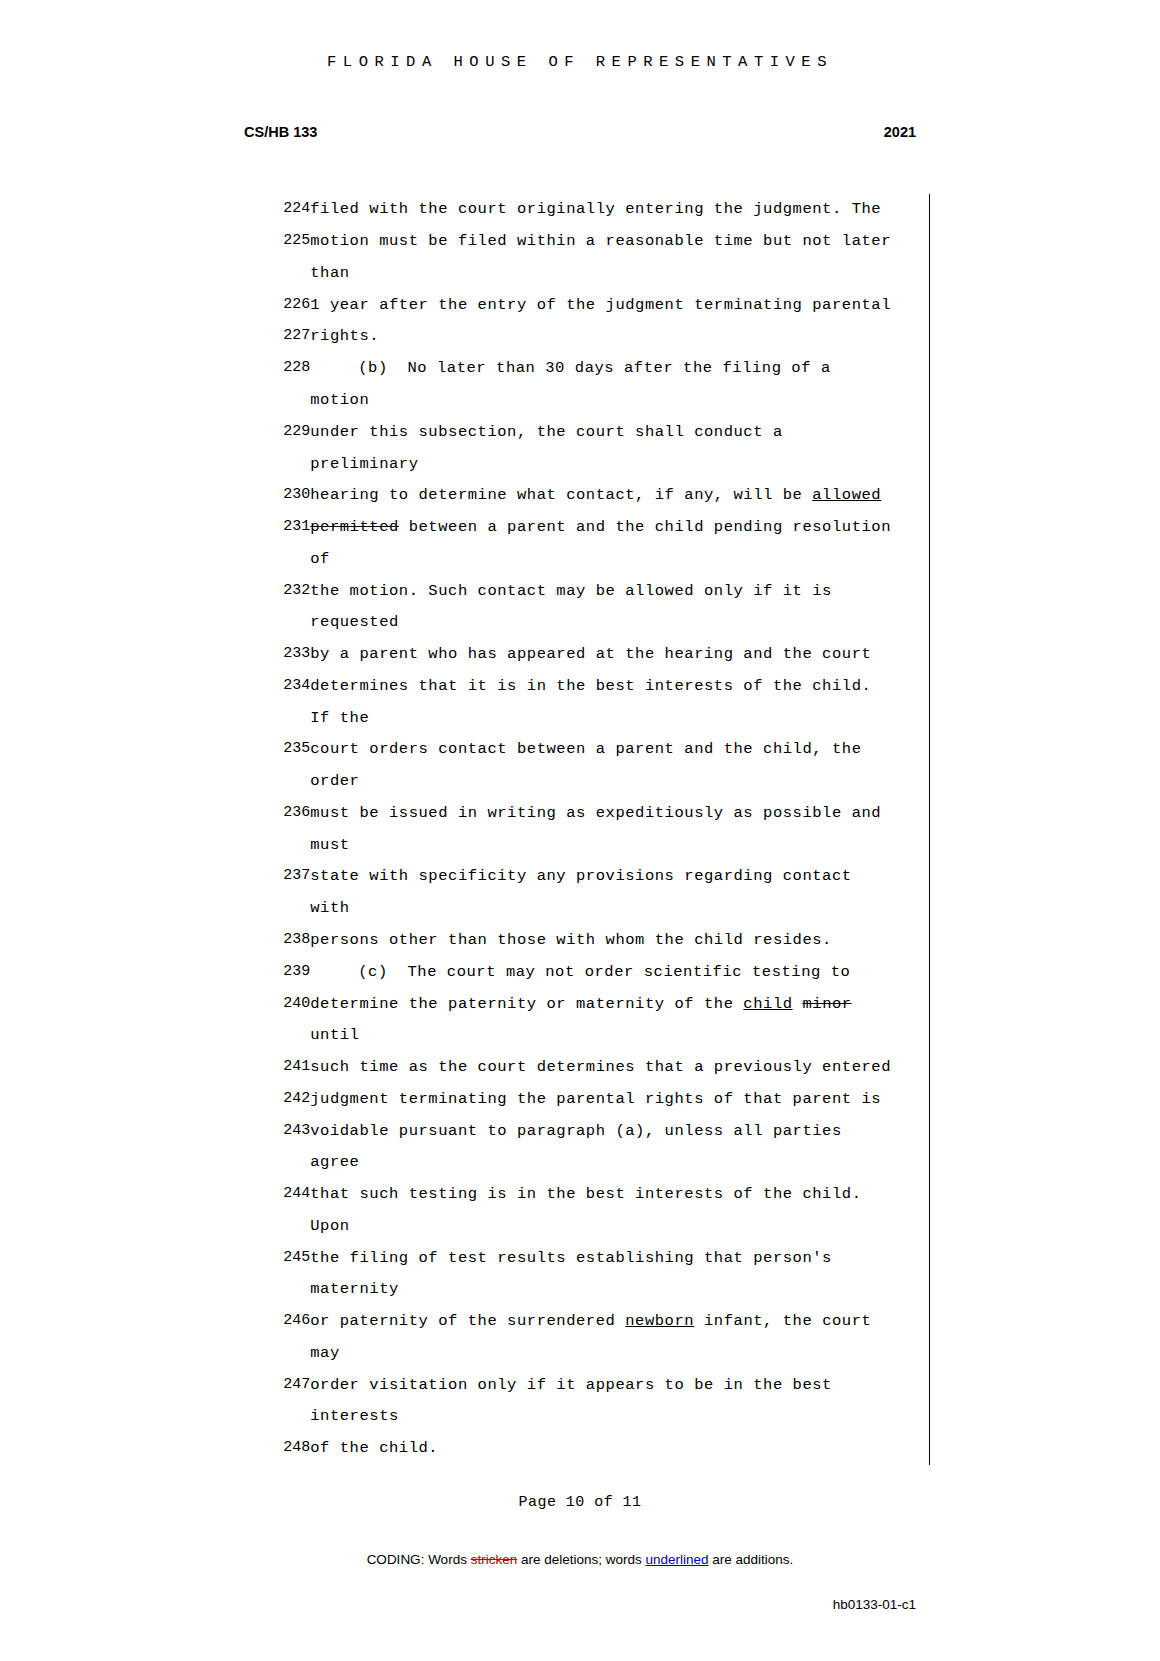FLORIDA HOUSE OF REPRESENTATIVES
CS/HB 133 2021
| 224 | filed with the court originally entering the judgment. The |
| 225 | motion must be filed within a reasonable time but not later than |
| 226 | 1 year after the entry of the judgment terminating parental |
| 227 | rights. |
| 228 | (b) No later than 30 days after the filing of a motion |
| 229 | under this subsection, the court shall conduct a preliminary |
| 230 | hearing to determine what contact, if any, will be allowed |
| 231 | permitted between a parent and the child pending resolution of |
| 232 | the motion. Such contact may be allowed only if it is requested |
| 233 | by a parent who has appeared at the hearing and the court |
| 234 | determines that it is in the best interests of the child. If the |
| 235 | court orders contact between a parent and the child, the order |
| 236 | must be issued in writing as expeditiously as possible and must |
| 237 | state with specificity any provisions regarding contact with |
| 238 | persons other than those with whom the child resides. |
| 239 | (c) The court may not order scientific testing to |
| 240 | determine the paternity or maternity of the child minor until |
| 241 | such time as the court determines that a previously entered |
| 242 | judgment terminating the parental rights of that parent is |
| 243 | voidable pursuant to paragraph (a), unless all parties agree |
| 244 | that such testing is in the best interests of the child. Upon |
| 245 | the filing of test results establishing that person's maternity |
| 246 | or paternity of the surrendered newborn infant, the court may |
| 247 | order visitation only if it appears to be in the best interests |
| 248 | of the child. |
Page 10 of 11
CODING: Words stricken are deletions; words underlined are additions.
hb0133-01-c1